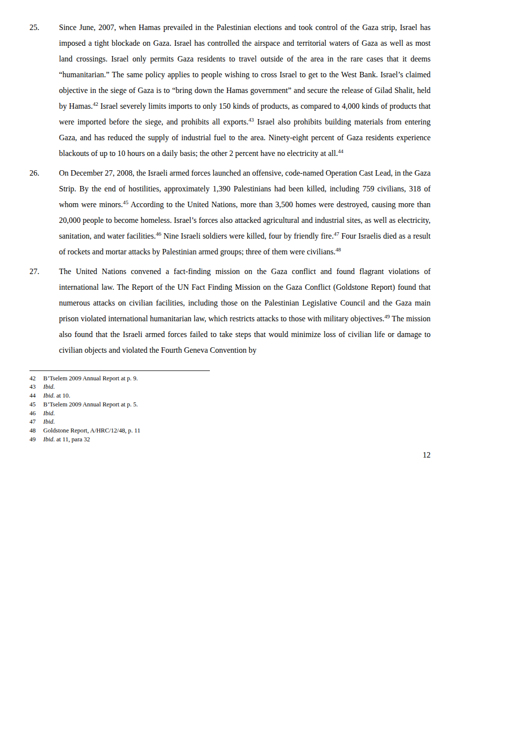25.
Since June, 2007, when Hamas prevailed in the Palestinian elections and took control of the Gaza strip, Israel has imposed a tight blockade on Gaza. Israel has controlled the airspace and territorial waters of Gaza as well as most land crossings. Israel only permits Gaza residents to travel outside of the area in the rare cases that it deems “humanitarian.” The same policy applies to people wishing to cross Israel to get to the West Bank. Israel’s claimed objective in the siege of Gaza is to “bring down the Hamas government” and secure the release of Gilad Shalit, held by Hamas.42 Israel severely limits imports to only 150 kinds of products, as compared to 4,000 kinds of products that were imported before the siege, and prohibits all exports.43 Israel also prohibits building materials from entering Gaza, and has reduced the supply of industrial fuel to the area. Ninety-eight percent of Gaza residents experience blackouts of up to 10 hours on a daily basis; the other 2 percent have no electricity at all.44
26.
On December 27, 2008, the Israeli armed forces launched an offensive, code-named Operation Cast Lead, in the Gaza Strip. By the end of hostilities, approximately 1,390 Palestinians had been killed, including 759 civilians, 318 of whom were minors.45 According to the United Nations, more than 3,500 homes were destroyed, causing more than 20,000 people to become homeless. Israel’s forces also attacked agricultural and industrial sites, as well as electricity, sanitation, and water facilities.46 Nine Israeli soldiers were killed, four by friendly fire.47 Four Israelis died as a result of rockets and mortar attacks by Palestinian armed groups; three of them were civilians.48
27.
The United Nations convened a fact-finding mission on the Gaza conflict and found flagrant violations of international law. The Report of the UN Fact Finding Mission on the Gaza Conflict (Goldstone Report) found that numerous attacks on civilian facilities, including those on the Palestinian Legislative Council and the Gaza main prison violated international humanitarian law, which restricts attacks to those with military objectives.49 The mission also found that the Israeli armed forces failed to take steps that would minimize loss of civilian life or damage to civilian objects and violated the Fourth Geneva Convention by
42
B’Tselem 2009 Annual Report at p. 9.
43
Ibid.
44
Ibid. at 10.
45
B’Tselem 2009 Annual Report at p. 5.
46
Ibid.
47
Ibid.
48
Goldstone Report, A/HRC/12/48, p. 11
49
Ibid. at 11, para 32
12